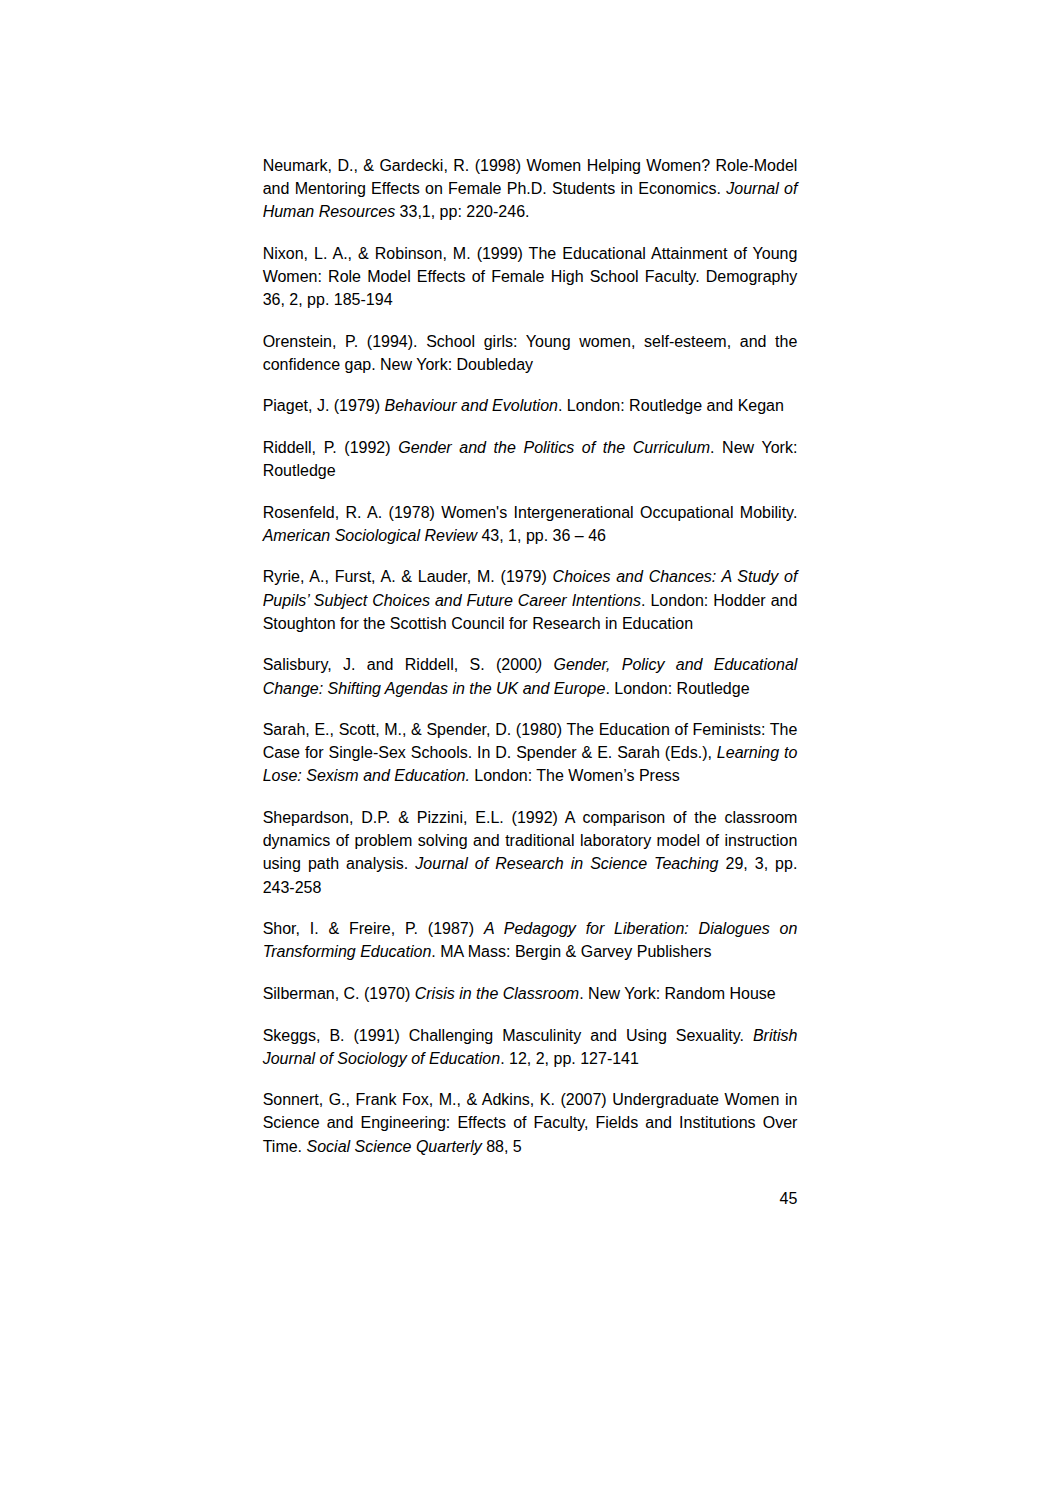Neumark, D., & Gardecki, R. (1998) Women Helping Women? Role-Model and Mentoring Effects on Female Ph.D. Students in Economics. Journal of Human Resources 33,1, pp: 220-246.
Nixon, L. A., & Robinson, M. (1999) The Educational Attainment of Young Women: Role Model Effects of Female High School Faculty. Demography 36, 2, pp. 185-194
Orenstein, P. (1994). School girls: Young women, self-esteem, and the confidence gap. New York: Doubleday
Piaget, J. (1979) Behaviour and Evolution. London: Routledge and Kegan
Riddell, P. (1992) Gender and the Politics of the Curriculum. New York: Routledge
Rosenfeld, R. A. (1978) Women's Intergenerational Occupational Mobility. American Sociological Review 43, 1, pp. 36 – 46
Ryrie, A., Furst, A. & Lauder, M. (1979) Choices and Chances: A Study of Pupils’ Subject Choices and Future Career Intentions. London: Hodder and Stoughton for the Scottish Council for Research in Education
Salisbury, J. and Riddell, S. (2000) Gender, Policy and Educational Change: Shifting Agendas in the UK and Europe. London: Routledge
Sarah, E., Scott, M., & Spender, D. (1980) The Education of Feminists: The Case for Single-Sex Schools. In D. Spender & E. Sarah (Eds.), Learning to Lose: Sexism and Education. London: The Women’s Press
Shepardson, D.P. & Pizzini, E.L. (1992) A comparison of the classroom dynamics of problem solving and traditional laboratory model of instruction using path analysis. Journal of Research in Science Teaching 29, 3, pp. 243-258
Shor, I. & Freire, P. (1987) A Pedagogy for Liberation: Dialogues on Transforming Education. MA Mass: Bergin & Garvey Publishers
Silberman, C. (1970) Crisis in the Classroom. New York: Random House
Skeggs, B. (1991) Challenging Masculinity and Using Sexuality. British Journal of Sociology of Education. 12, 2, pp. 127-141
Sonnert, G., Frank Fox, M., & Adkins, K. (2007) Undergraduate Women in Science and Engineering: Effects of Faculty, Fields and Institutions Over Time. Social Science Quarterly 88, 5
45